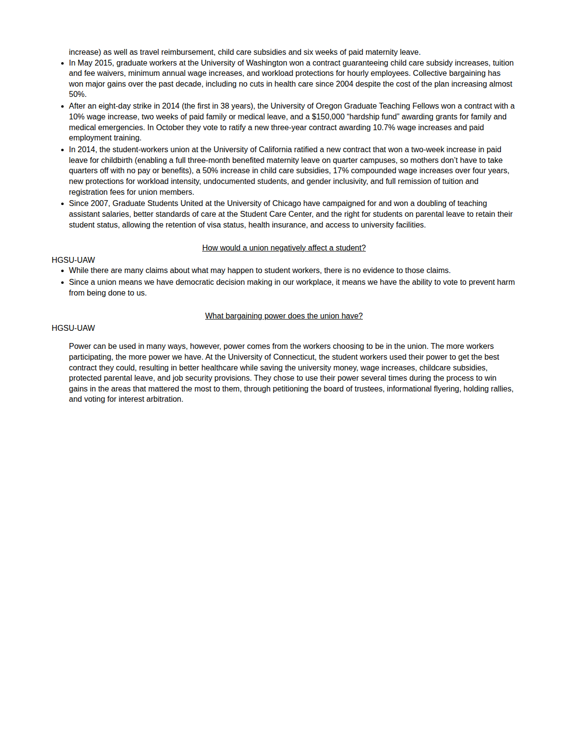increase) as well as travel reimbursement, child care subsidies and six weeks of paid maternity leave.
In May 2015, graduate workers at the University of Washington won a contract guaranteeing child care subsidy increases, tuition and fee waivers, minimum annual wage increases, and workload protections for hourly employees. Collective bargaining has won major gains over the past decade, including no cuts in health care since 2004 despite the cost of the plan increasing almost 50%.
After an eight-day strike in 2014 (the first in 38 years), the University of Oregon Graduate Teaching Fellows won a contract with a 10% wage increase, two weeks of paid family or medical leave, and a $150,000 “hardship fund” awarding grants for family and medical emergencies. In October they vote to ratify a new three-year contract awarding 10.7% wage increases and paid employment training.
In 2014, the student-workers union at the University of California ratified a new contract that won a two-week increase in paid leave for childbirth (enabling a full three-month benefited maternity leave on quarter campuses, so mothers don’t have to take quarters off with no pay or benefits), a 50% increase in child care subsidies, 17% compounded wage increases over four years, new protections for workload intensity, undocumented students, and gender inclusivity, and full remission of tuition and registration fees for union members.
Since 2007, Graduate Students United at the University of Chicago have campaigned for and won a doubling of teaching assistant salaries, better standards of care at the Student Care Center, and the right for students on parental leave to retain their student status, allowing the retention of visa status, health insurance, and access to university facilities.
How would a union negatively affect a student?
HGSU-UAW
While there are many claims about what may happen to student workers, there is no evidence to those claims.
Since a union means we have democratic decision making in our workplace, it means we have the ability to vote to prevent harm from being done to us.
What bargaining power does the union have?
HGSU-UAW
Power can be used in many ways, however, power comes from the workers choosing to be in the union. The more workers participating, the more power we have. At the University of Connecticut, the student workers used their power to get the best contract they could, resulting in better healthcare while saving the university money, wage increases, childcare subsidies, protected parental leave, and job security provisions. They chose to use their power several times during the process to win gains in the areas that mattered the most to them, through petitioning the board of trustees, informational flyering, holding rallies, and voting for interest arbitration.